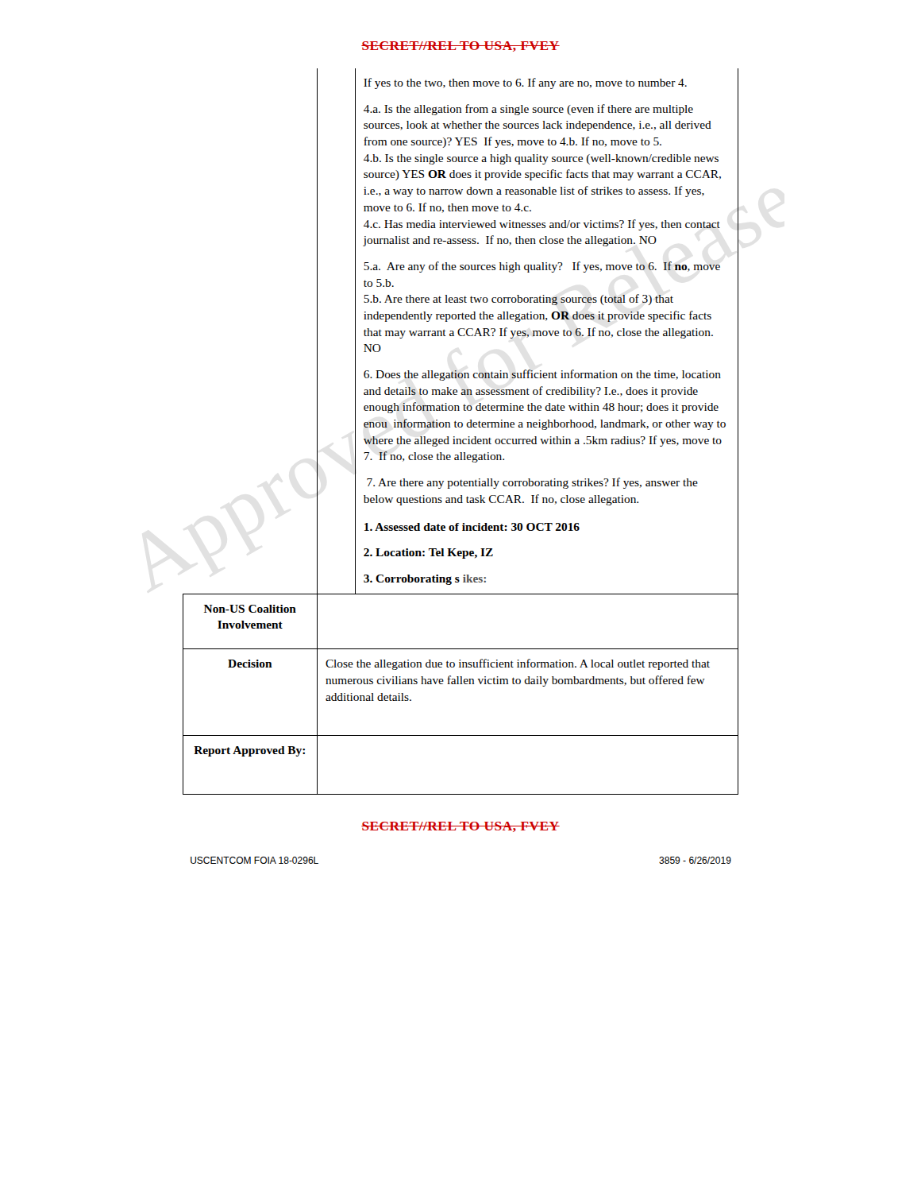Approved for Release
SECRET//REL TO USA, FVEY
| | | If yes to the two, then move to 6. If any are no, move to number 4. 4.a. Is the allegation from a single source (even if there are multiple sources, look at whether the sources lack independence, i.e., all derived from one source)? YES If yes, move to 4.b. If no, move to 5. 4.b. Is the single source a high quality source (well-known/credible news source) YES OR does it provide specific facts that may warrant a CCAR, i.e., a way to narrow down a reasonable list of strikes to assess. If yes, move to 6. If no, then move to 4.c. 4.c. Has media interviewed witnesses and/or victims? If yes, then contact journalist and re-assess. If no, then close the allegation. NO 5.a. Are any of the sources high quality? If yes, move to 6. If no , move to 5.b. 5.b. Are there at least two corroborating sources (total of 3) that independently reported the allegation, OR does it provide specific facts that may warrant a CCAR? If yes, move to 6. If no, close the allegation. NO 6. Does the allegation contain sufficient information on the time, location and details to make an assessment of credibility? I.e., does it provide enough information to determine the date within 48 hour; does it provide enou information to determine a neighborhood, landmark, or other way to where the alleged incident occurred within a .5km radius? If yes, move to 7. If no, close the allegation. 7. Are there any potentially corroborating strikes? If yes, answer the below questions and task CCAR. If no, close allegation. 1. Assessed date of incident: 30 OCT 2016 2. Location: Tel Kepe, IZ 3. Corroborating s ikes: |
| Non-US Coalition Involvement | |
| Decision | Close the allegation due to insufficient information. A local outlet reported that numerous civilians have fallen victim to daily bombardments, but offered few additional details. |
| Report Approved By: | |
SECRET//REL TO USA, FVEY
USCENTCOM FOIA 18-0296L 3859 - 6/26/2019